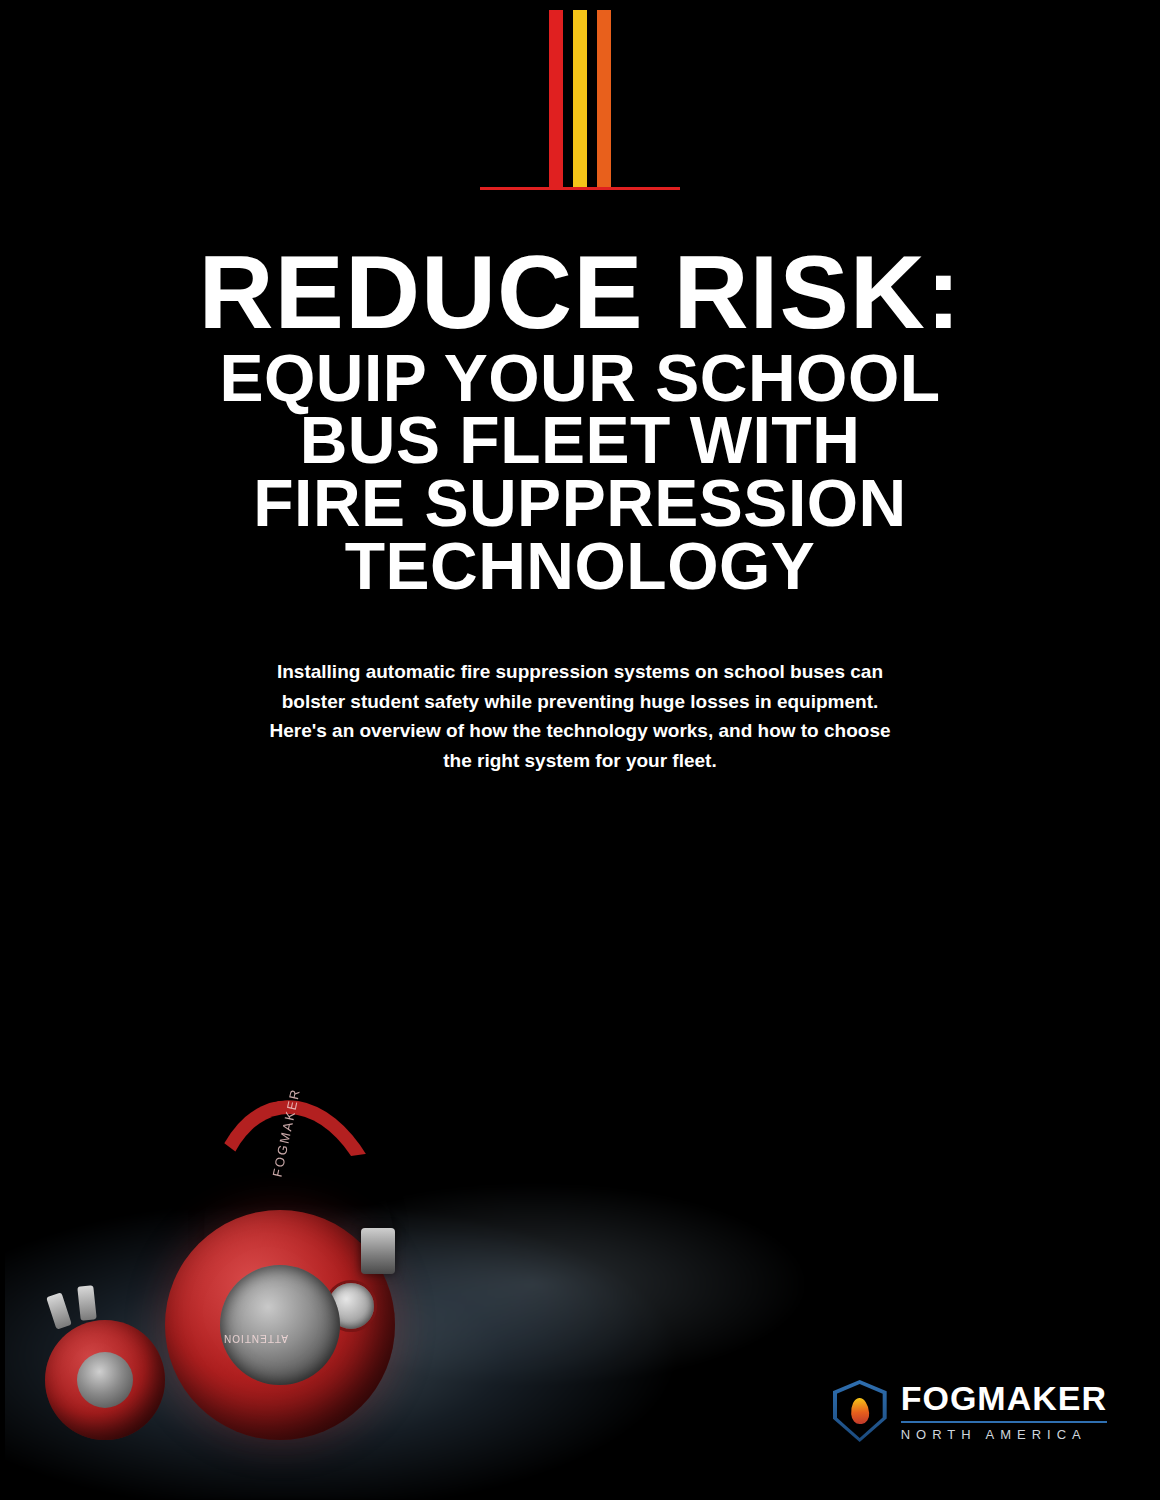Reduce Risk: Equip Your School
Bus Fleet with
Fire Suppression
Technology
Installing automatic fire suppression systems on school buses can bolster student safety while preventing huge losses in equipment. Here's an overview of how the technology works, and how to choose the right system for your fleet.
FOGMAKER
ATTENTION
FOGMAKER NORTH AMERICA